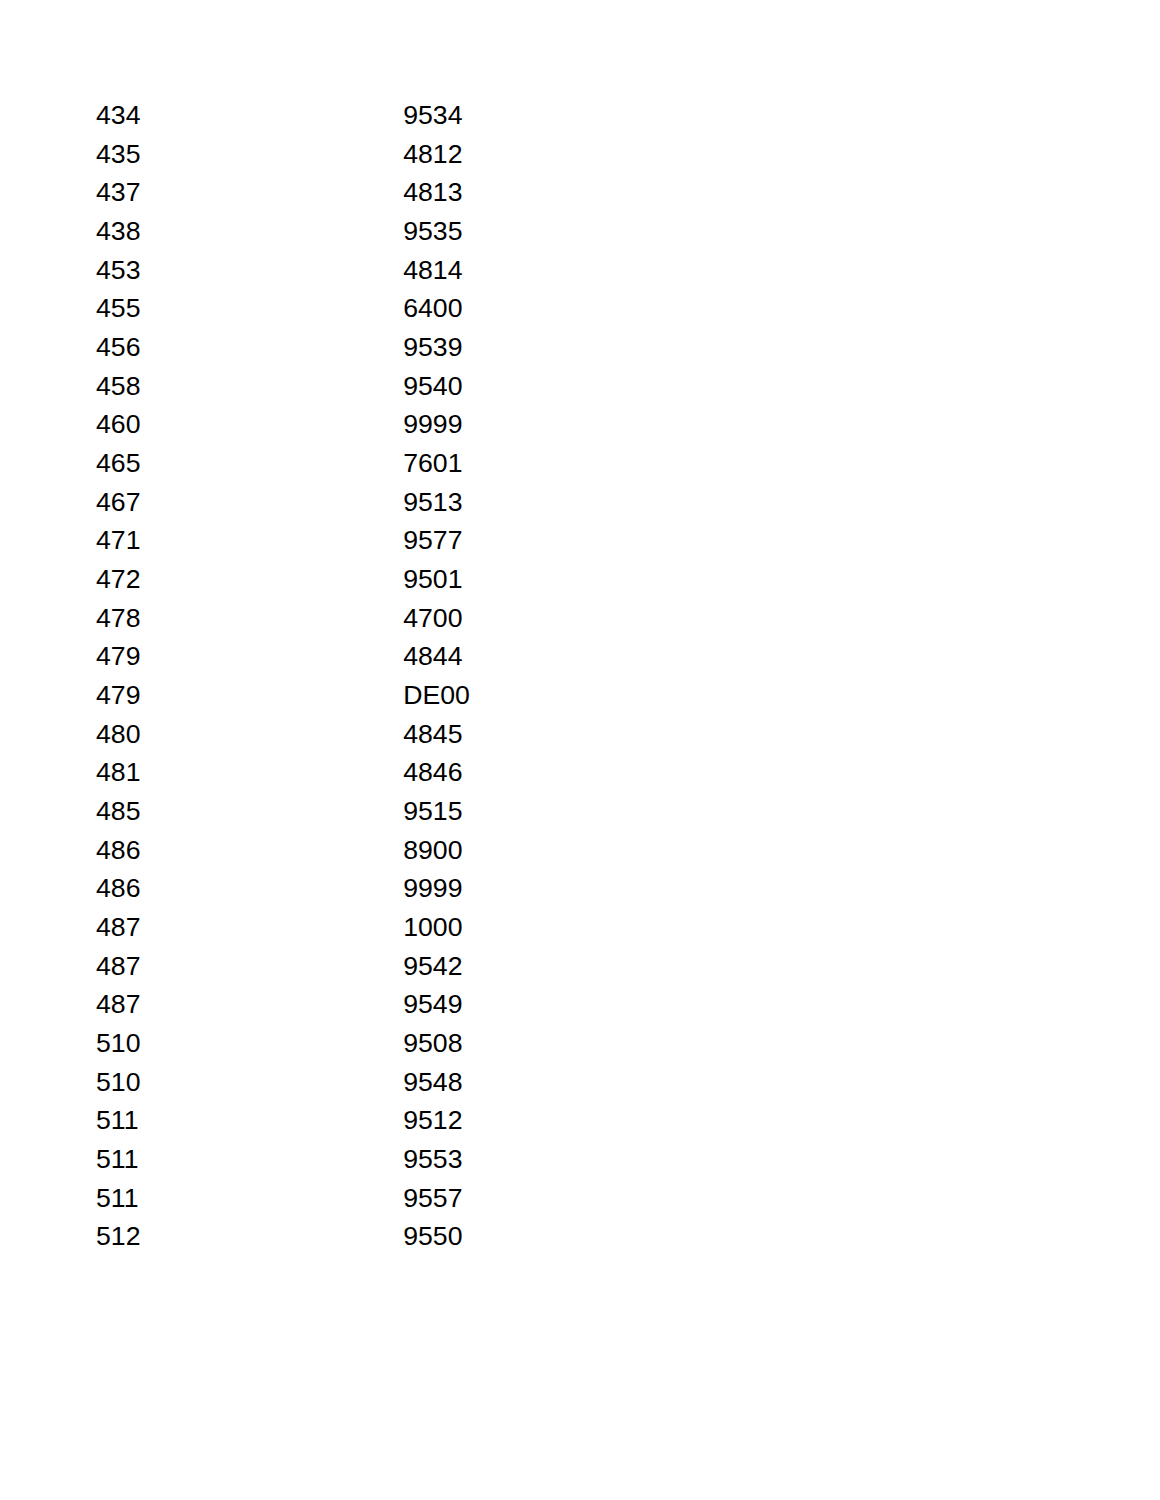| 434 | 9534 |
| 435 | 4812 |
| 437 | 4813 |
| 438 | 9535 |
| 453 | 4814 |
| 455 | 6400 |
| 456 | 9539 |
| 458 | 9540 |
| 460 | 9999 |
| 465 | 7601 |
| 467 | 9513 |
| 471 | 9577 |
| 472 | 9501 |
| 478 | 4700 |
| 479 | 4844 |
| 479 | DE00 |
| 480 | 4845 |
| 481 | 4846 |
| 485 | 9515 |
| 486 | 8900 |
| 486 | 9999 |
| 487 | 1000 |
| 487 | 9542 |
| 487 | 9549 |
| 510 | 9508 |
| 510 | 9548 |
| 511 | 9512 |
| 511 | 9553 |
| 511 | 9557 |
| 512 | 9550 |